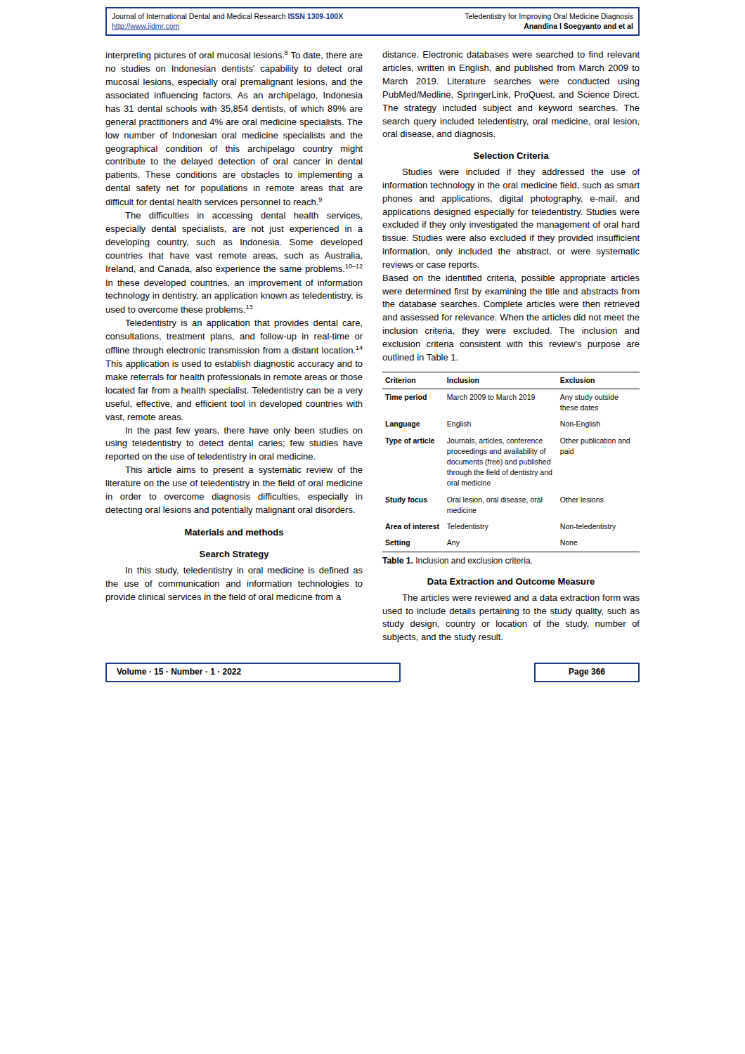| Journal of International Dental and Medical Research ISSN 1309-100X http://www.jidmr.com | Teledentistry for Improving Oral Medicine Diagnosis Anandina I Soegyanto and et al |
interpreting pictures of oral mucosal lesions.8 To date, there are no studies on Indonesian dentists' capability to detect oral mucosal lesions, especially oral premalignant lesions, and the associated influencing factors. As an archipelago, Indonesia has 31 dental schools with 35,854 dentists, of which 89% are general practitioners and 4% are oral medicine specialists. The low number of Indonesian oral medicine specialists and the geographical condition of this archipelago country might contribute to the delayed detection of oral cancer in dental patients. These conditions are obstacles to implementing a dental safety net for populations in remote areas that are difficult for dental health services personnel to reach.9
The difficulties in accessing dental health services, especially dental specialists, are not just experienced in a developing country, such as Indonesia. Some developed countries that have vast remote areas, such as Australia, Ireland, and Canada, also experience the same problems.10–12 In these developed countries, an improvement of information technology in dentistry, an application known as teledentistry, is used to overcome these problems.13
Teledentistry is an application that provides dental care, consultations, treatment plans, and follow-up in real-time or offline through electronic transmission from a distant location.14 This application is used to establish diagnostic accuracy and to make referrals for health professionals in remote areas or those located far from a health specialist. Teledentistry can be a very useful, effective, and efficient tool in developed countries with vast, remote areas.
In the past few years, there have only been studies on using teledentistry to detect dental caries; few studies have reported on the use of teledentistry in oral medicine.
This article aims to present a systematic review of the literature on the use of teledentistry in the field of oral medicine in order to overcome diagnosis difficulties, especially in detecting oral lesions and potentially malignant oral disorders.
Materials and methods
Search Strategy
In this study, teledentistry in oral medicine is defined as the use of communication and information technologies to provide clinical services in the field of oral medicine from a
distance. Electronic databases were searched to find relevant articles, written in English, and published from March 2009 to March 2019. Literature searches were conducted using PubMed/Medline, SpringerLink, ProQuest, and Science Direct. The strategy included subject and keyword searches. The search query included teledentistry, oral medicine, oral lesion, oral disease, and diagnosis.
Selection Criteria
Studies were included if they addressed the use of information technology in the oral medicine field, such as smart phones and applications, digital photography, e-mail, and applications designed especially for teledentistry. Studies were excluded if they only investigated the management of oral hard tissue. Studies were also excluded if they provided insufficient information, only included the abstract, or were systematic reviews or case reports.
Based on the identified criteria, possible appropriate articles were determined first by examining the title and abstracts from the database searches. Complete articles were then retrieved and assessed for relevance. When the articles did not meet the inclusion criteria, they were excluded. The inclusion and exclusion criteria consistent with this review's purpose are outlined in Table 1.
| Criterion | Inclusion | Exclusion |
| --- | --- | --- |
| Time period | March 2009 to March 2019 | Any study outside these dates |
| Language | English | Non-English |
| Type of article | Journals, articles, conference proceedings and availability of documents (free) and published through the field of dentistry and oral medicine | Other publication and paid |
| Study focus | Oral lesion, oral disease, oral medicine | Other lesions |
| Area of interest | Teledentistry | Non-teledentistry |
| Setting | Any | None |
Table 1. Inclusion and exclusion criteria.
Data Extraction and Outcome Measure
The articles were reviewed and a data extraction form was used to include details pertaining to the study quality, such as study design, country or location of the study, number of subjects, and the study result.
Volume · 15 · Number · 1 · 2022
Page 366